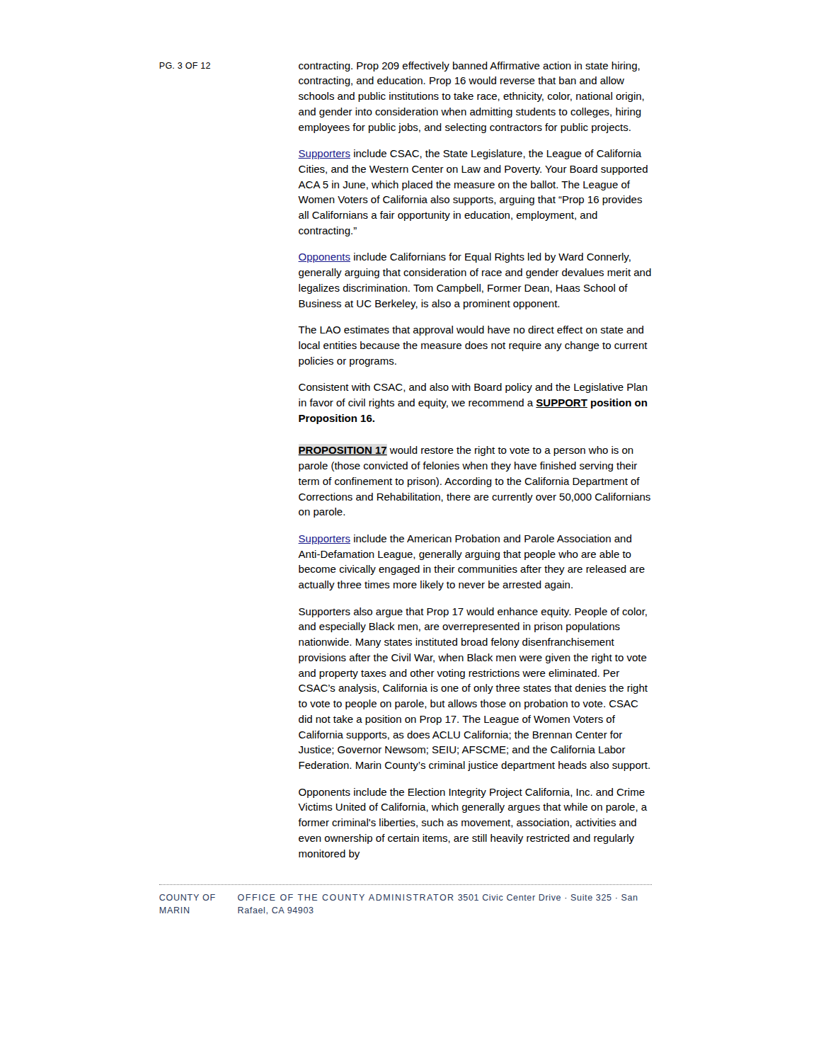PG. 3 OF 12
contracting. Prop 209 effectively banned Affirmative action in state hiring, contracting, and education. Prop 16 would reverse that ban and allow schools and public institutions to take race, ethnicity, color, national origin, and gender into consideration when admitting students to colleges, hiring employees for public jobs, and selecting contractors for public projects.
Supporters include CSAC, the State Legislature, the League of California Cities, and the Western Center on Law and Poverty. Your Board supported ACA 5 in June, which placed the measure on the ballot. The League of Women Voters of California also supports, arguing that “Prop 16 provides all Californians a fair opportunity in education, employment, and contracting.”
Opponents include Californians for Equal Rights led by Ward Connerly, generally arguing that consideration of race and gender devalues merit and legalizes discrimination. Tom Campbell, Former Dean, Haas School of Business at UC Berkeley, is also a prominent opponent.
The LAO estimates that approval would have no direct effect on state and local entities because the measure does not require any change to current policies or programs.
Consistent with CSAC, and also with Board policy and the Legislative Plan in favor of civil rights and equity, we recommend a SUPPORT position on Proposition 16.
PROPOSITION 17 would restore the right to vote to a person who is on parole (those convicted of felonies when they have finished serving their term of confinement to prison). According to the California Department of Corrections and Rehabilitation, there are currently over 50,000 Californians on parole.
Supporters include the American Probation and Parole Association and Anti-Defamation League, generally arguing that people who are able to become civically engaged in their communities after they are released are actually three times more likely to never be arrested again.
Supporters also argue that Prop 17 would enhance equity. People of color, and especially Black men, are overrepresented in prison populations nationwide. Many states instituted broad felony disenfranchisement provisions after the Civil War, when Black men were given the right to vote and property taxes and other voting restrictions were eliminated. Per CSAC’s analysis, California is one of only three states that denies the right to vote to people on parole, but allows those on probation to vote. CSAC did not take a position on Prop 17. The League of Women Voters of California supports, as does ACLU California; the Brennan Center for Justice; Governor Newsom; SEIU; AFSCME; and the California Labor Federation. Marin County’s criminal justice department heads also support.
Opponents include the Election Integrity Project California, Inc. and Crime Victims United of California, which generally argues that while on parole, a former criminal's liberties, such as movement, association, activities and even ownership of certain items, are still heavily restricted and regularly monitored by
COUNTY OF MARIN
OFFICE OF THE COUNTY ADMINISTRATOR 3501 Civic Center Drive · Suite 325 · San Rafael, CA 94903